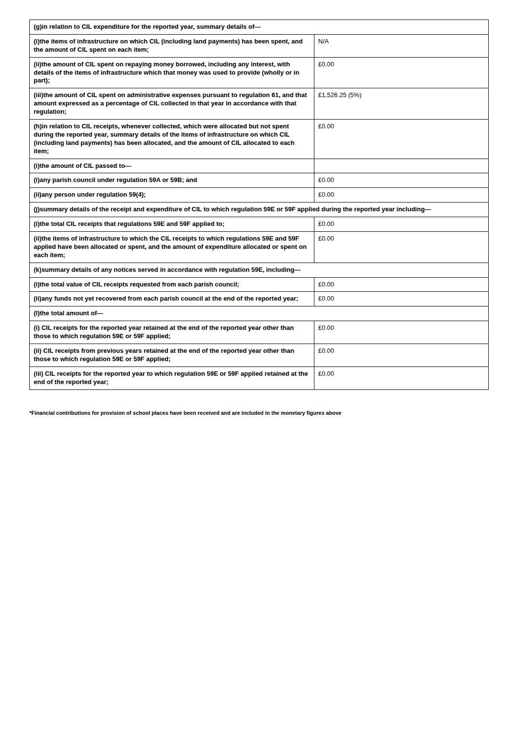| (g)in relation to CIL expenditure for the reported year, summary details of— |
| (i)the items of infrastructure on which CIL (including land payments) has been spent, and the amount of CIL spent on each item; | N/A |
| (ii)the amount of CIL spent on repaying money borrowed, including any interest, with details of the items of infrastructure which that money was used to provide (wholly or in part); | £0.00 |
| (iii)the amount of CIL spent on administrative expenses pursuant to regulation 61, and that amount expressed as a percentage of CIL collected in that year in accordance with that regulation; | £1,526.25 (5%) |
| (h)in relation to CIL receipts, whenever collected, which were allocated but not spent during the reported year, summary details of the items of infrastructure on which CIL (including land payments) has been allocated, and the amount of CIL allocated to each item; | £0.00 |
| (i)the amount of CIL passed to— | |
| (i)any parish council under regulation 59A or 59B; and | £0.00 |
| (ii)any person under regulation 59(4); | £0.00 |
| (j)summary details of the receipt and expenditure of CIL to which regulation 59E or 59F applied during the reported year including— |
| (i)the total CIL receipts that regulations 59E and 59F applied to; | £0.00 |
| (ii)the items of infrastructure to which the CIL receipts to which regulations 59E and 59F applied have been allocated or spent, and the amount of expenditure allocated or spent on each item; | £0.00 |
| (k)summary details of any notices served in accordance with regulation 59E, including— |
| (i)the total value of CIL receipts requested from each parish council; | £0.00 |
| (ii)any funds not yet recovered from each parish council at the end of the reported year; | £0.00 |
| (l)the total amount of— |
| (i) CIL receipts for the reported year retained at the end of the reported year other than those to which regulation 59E or 59F applied; | £0.00 |
| (ii) CIL receipts from previous years retained at the end of the reported year other than those to which regulation 59E or 59F applied; | £0.00 |
| (iii) CIL receipts for the reported year to which regulation 59E or 59F applied retained at the end of the reported year; | £0.00 |
*Financial contributions for provision of school places have been received and are included in the monetary figures above